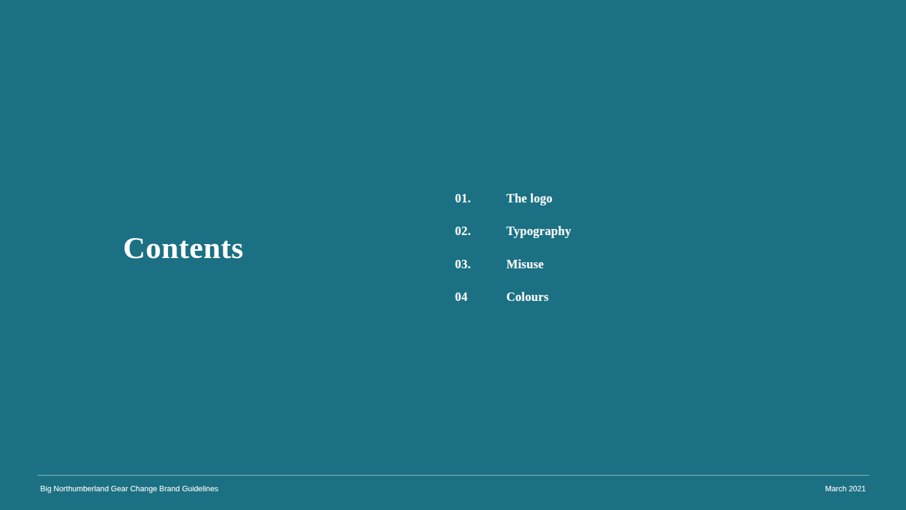Contents
01. The logo
02. Typography
03. Misuse
04 Colours
Big Northumberland Gear Change Brand Guidelines March 2021